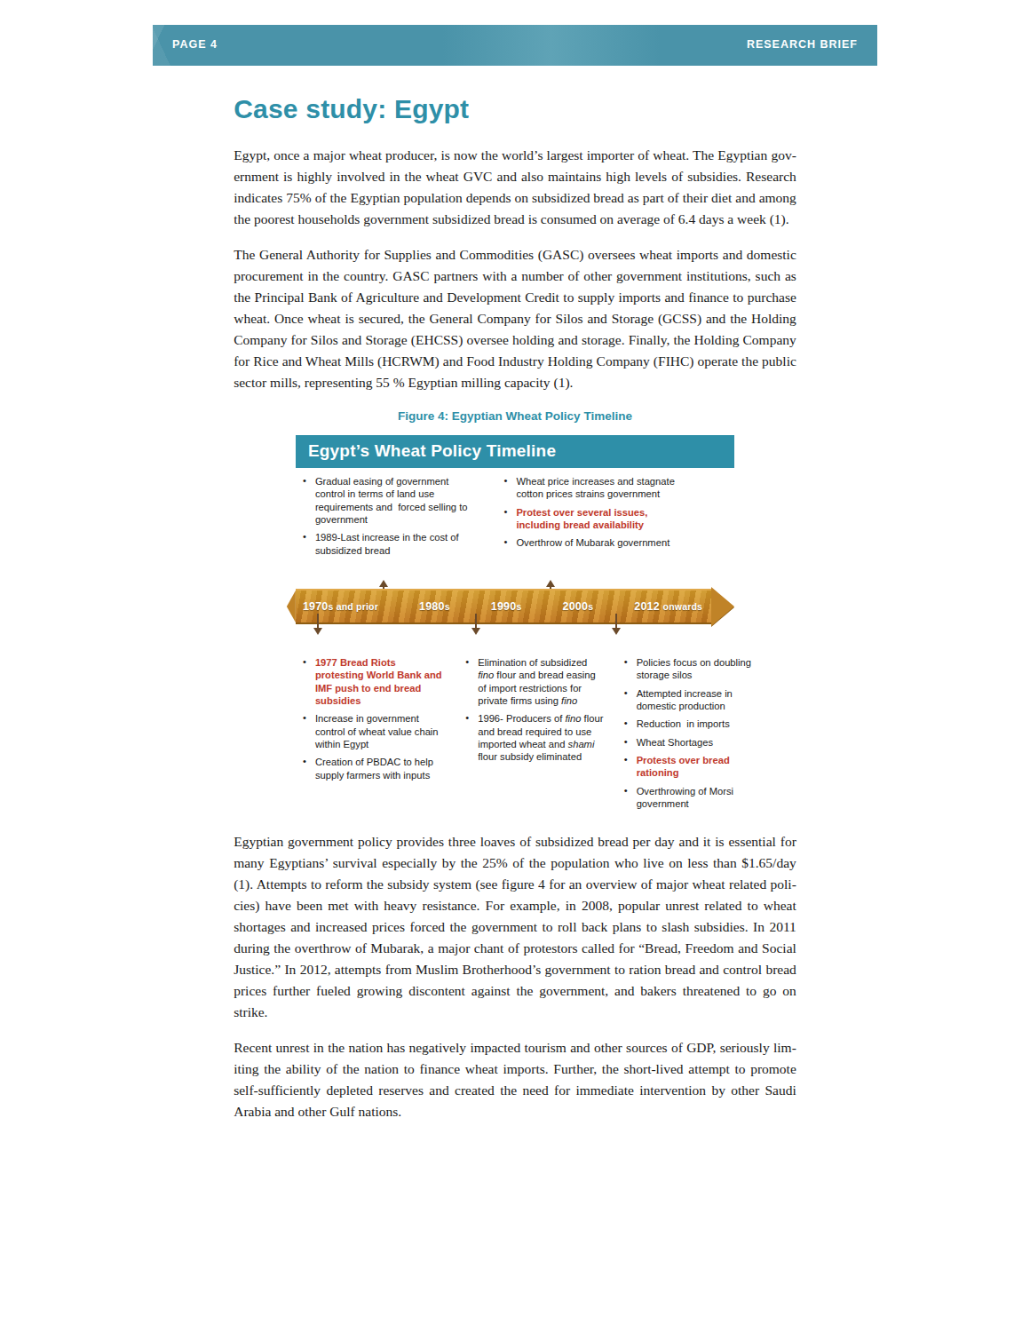PAGE 4 RESEARCH BRIEF
Case study: Egypt
Egypt, once a major wheat producer, is now the world’s largest importer of wheat. The Egyptian government is highly involved in the wheat GVC and also maintains high levels of subsidies. Research indicates 75% of the Egyptian population depends on subsidized bread as part of their diet and among the poorest households government subsidized bread is consumed on average of 6.4 days a week (1).
The General Authority for Supplies and Commodities (GASC) oversees wheat imports and domestic procurement in the country. GASC partners with a number of other government institutions, such as the Principal Bank of Agriculture and Development Credit to supply imports and finance to purchase wheat. Once wheat is secured, the General Company for Silos and Storage (GCSS) and the Holding Company for Silos and Storage (EHCSS) oversee holding and storage. Finally, the Holding Company for Rice and Wheat Mills (HCRWM) and Food Industry Holding Company (FIHC) operate the public sector mills, representing 55 % Egyptian milling capacity (1).
Figure 4: Egyptian Wheat Policy Timeline
Egypt’s Wheat Policy Timeline
Gradual easing of government control in terms of land use requirements and forced selling to government
1989-Last increase in the cost of subsidized bread
Wheat price increases and stagnate cotton prices strains government
Protest over several issues, including bread availability
Overthrow of Mubarak government
1970s and prior 1980s 1990s 2000s 2012 onwards
1977 Bread Riots protesting World Bank and IMF push to end bread subsidies
Increase in government control of wheat value chain within Egypt
Creation of PBDAC to help supply farmers with inputs
Elimination of subsidized fino flour and bread easing of import restrictions for private firms using fino
1996- Producers of fino flour and bread required to use imported wheat and shami flour subsidy eliminated
Policies focus on doubling storage silos
Attempted increase in domestic production
Reduction in imports
Wheat Shortages
Protests over bread rationing
Overthrowing of Morsi government
Egyptian government policy provides three loaves of subsidized bread per day and it is essential for many Egyptians’ survival especially by the 25% of the population who live on less than $1.65/day (1). Attempts to reform the subsidy system (see figure 4 for an overview of major wheat related policies) have been met with heavy resistance. For example, in 2008, popular unrest related to wheat shortages and increased prices forced the government to roll back plans to slash subsidies. In 2011 during the overthrow of Mubarak, a major chant of protestors called for “Bread, Freedom and Social Justice.” In 2012, attempts from Muslim Brotherhood’s government to ration bread and control bread prices further fueled growing discontent against the government, and bakers threatened to go on strike.
Recent unrest in the nation has negatively impacted tourism and other sources of GDP, seriously limiting the ability of the nation to finance wheat imports. Further, the short-lived attempt to promote self-sufficiently depleted reserves and created the need for immediate intervention by other Saudi Arabia and other Gulf nations.